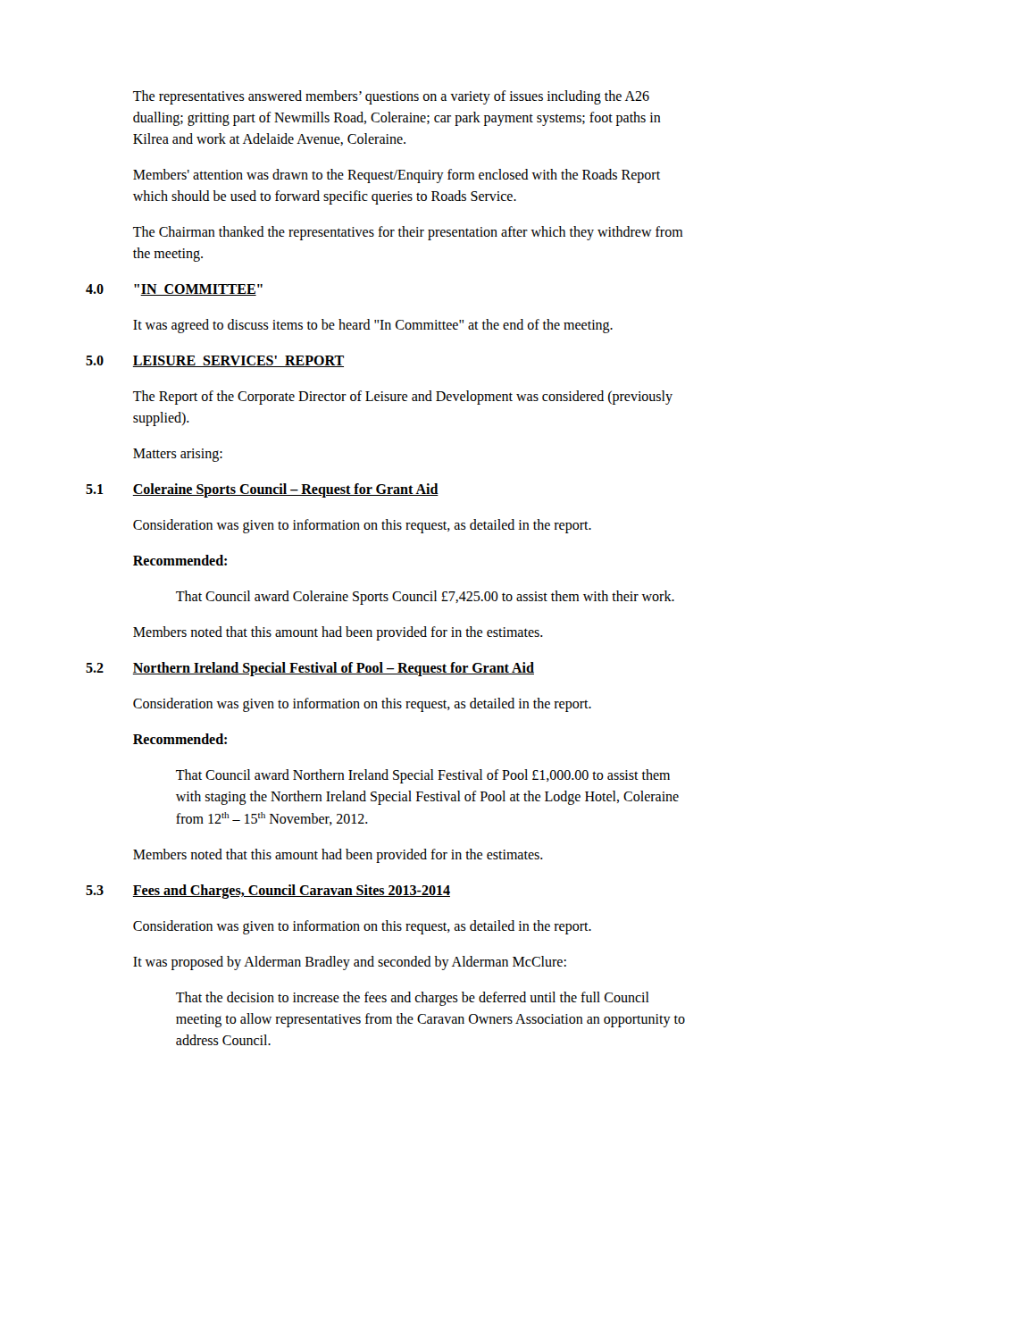The representatives answered members’ questions on a variety of issues including the A26 dualling; gritting part of Newmills Road, Coleraine; car park payment systems; foot paths in Kilrea and work at Adelaide Avenue, Coleraine.
Members' attention was drawn to the Request/Enquiry form enclosed with the Roads Report which should be used to forward specific queries to Roads Service.
The Chairman thanked the representatives for their presentation after which they withdrew from the meeting.
4.0
"IN COMMITTEE"
It was agreed to discuss items to be heard "In Committee" at the end of the meeting.
5.0
LEISURE SERVICES' REPORT
The Report of the Corporate Director of Leisure and Development was considered (previously supplied).
Matters arising:
5.1
Coleraine Sports Council – Request for Grant Aid
Consideration was given to information on this request, as detailed in the report.
Recommended:
That Council award Coleraine Sports Council £7,425.00 to assist them with their work.
Members noted that this amount had been provided for in the estimates.
5.2
Northern Ireland Special Festival of Pool – Request for Grant Aid
Consideration was given to information on this request, as detailed in the report.
Recommended:
That Council award Northern Ireland Special Festival of Pool £1,000.00 to assist them with staging the Northern Ireland Special Festival of Pool at the Lodge Hotel, Coleraine from 12th – 15th November, 2012.
Members noted that this amount had been provided for in the estimates.
5.3
Fees and Charges, Council Caravan Sites 2013-2014
Consideration was given to information on this request, as detailed in the report.
It was proposed by Alderman Bradley and seconded by Alderman McClure:
That the decision to increase the fees and charges be deferred until the full Council meeting to allow representatives from the Caravan Owners Association an opportunity to address Council.